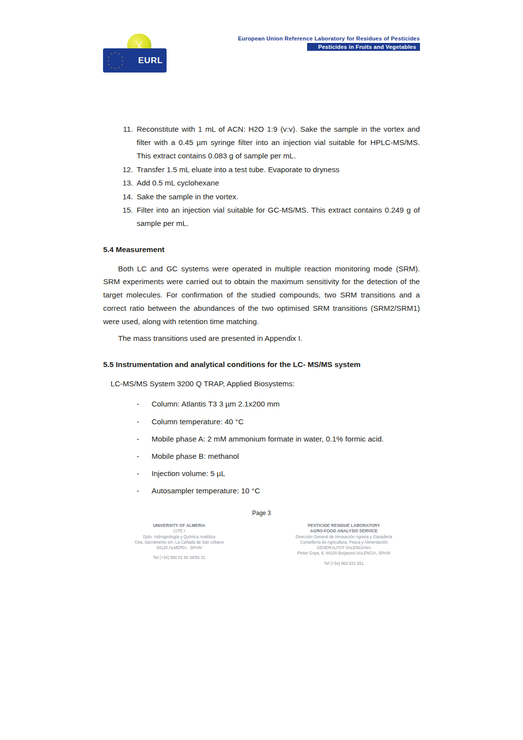★ ★ ★ ★ ★ ★ ★ ★ ★ ★ ★ ★
EURL
European Union Reference Laboratory for Residues of Pesticides
Pesticides in Fruits and Vegetables
11. Reconstitute with 1 mL of ACN: H2O 1:9 (v:v). Sake the sample in the vortex and filter with a 0.45 µm syringe filter into an injection vial suitable for HPLC-MS/MS. This extract contains 0.083 g of sample per mL.
12. Transfer 1.5 mL eluate into a test tube. Evaporate to dryness
13. Add 0.5 mL cyclohexane
14. Sake the sample in the vortex.
15. Filter into an injection vial suitable for GC-MS/MS. This extract contains 0.249 g of sample per mL.
5.4 Measurement
Both LC and GC systems were operated in multiple reaction monitoring mode (SRM). SRM experiments were carried out to obtain the maximum sensitivity for the detection of the target molecules. For confirmation of the studied compounds, two SRM transitions and a correct ratio between the abundances of the two optimised SRM transitions (SRM2/SRM1) were used, along with retention time matching.
The mass transitions used are presented in Appendix I.
5.5 Instrumentation and analytical conditions for the LC- MS/MS system
LC-MS/MS System 3200 Q TRAP, Applied Biosystems:
Column: Atlantis T3 3 µm 2.1x200 mm
Column temperature: 40 °C
Mobile phase A: 2 mM ammonium formate in water, 0.1% formic acid.
Mobile phase B: methanol
Injection volume: 5 µL
Autosampler temperature: 10 °C
Page 3
UNIVERSITY OF ALMERIA
CITE I
Dpto. Hidrogeología y Química Analítica
Ctra. Sacramento s/n. La Cañada de San Urbano
04120 ALMERÍA, SPAIN
Tel (+34) 950 01 50 34/55 31
PESTICIDE RESIDUE LABORATORY
AGRO-FOOD ANALYSIS SERVICE
Dirección General de Innovación Agraria y Ganadería
Consellería de Agricultura, Pesca y Alimentación
GENERALITAT VALENCIANA
Pintor Goya, 8, 46100 Burjassot-VALENCIA, SPAIN
Tel (+34) 963 631 551